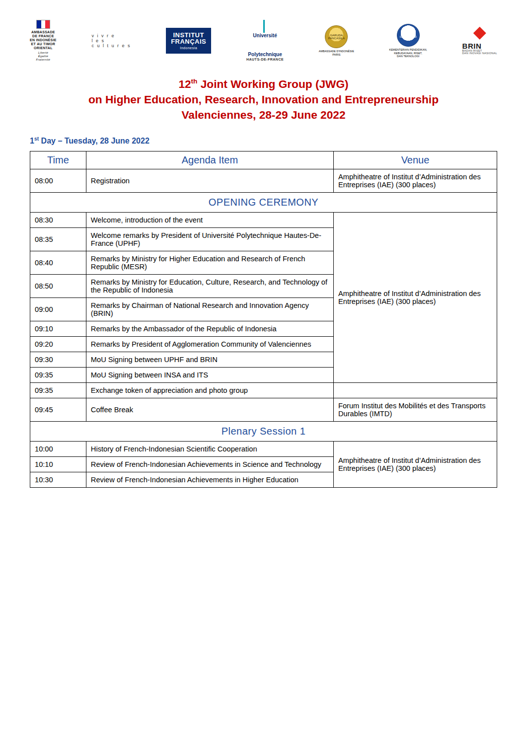AMBASSADE
DE FRANCE
EN INDONÉSIE
ET AU TIMOR
ORIENTAL Liberté
Égalité
Fraternité
v i v r e
l e s
c u l t u r e s
INSTITUT
FRANÇAIS
Indonesia
Université
Polytechnique
HAUTS-DE-FRANCE
GARUDA
PANCASILA
AMBASSADE D'INDONÉSIE
PARIS
TUT WURI
HANDAYANI
KEMENTERIAN PENDIDIKAN,
KEBUDAYAAN, RISET,
DAN TEKNOLOGI
BRIN
BADAN RISET
DAN INOVASI NASIONAL
12th Joint Working Group (JWG)
on Higher Education, Research, Innovation and Entrepreneurship
Valenciennes, 28-29 June 2022
1st Day – Tuesday, 28 June 2022
| Time | Agenda Item | Venue |
| --- | --- | --- |
| 08:00 | Registration | Amphitheatre of Institut d’Administration des Entreprises (IAE) (300 places) |
| OPENING CEREMONY |
| 08:30 | Welcome, introduction of the event | Amphitheatre of Institut d’Administration des Entreprises (IAE) (300 places) |
| 08:35 | Welcome remarks by President of Université Polytechnique Hautes-De-France (UPHF) |
| 08:40 | Remarks by Ministry for Higher Education and Research of French Republic (MESR) |
| 08:50 | Remarks by Ministry for Education, Culture, Research, and Technology of the Republic of Indonesia |
| 09:00 | Remarks by Chairman of National Research and Innovation Agency (BRIN) |
| 09:10 | Remarks by the Ambassador of the Republic of Indonesia |
| 09:20 | Remarks by President of Agglomeration Community of Valenciennes |
| 09:30 | MoU Signing between UPHF and BRIN |
| 09:35 | MoU Signing between INSA and ITS |
| 09:35 | Exchange token of appreciation and photo group | |
| 09:45 | Coffee Break | Forum Institut des Mobilités et des Transports Durables (IMTD) |
| Plenary Session 1 |
| 10:00 | History of French-Indonesian Scientific Cooperation | Amphitheatre of Institut d’Administration des Entreprises (IAE) (300 places) |
| 10:10 | Review of French-Indonesian Achievements in Science and Technology |
| 10:30 | Review of French-Indonesian Achievements in Higher Education |